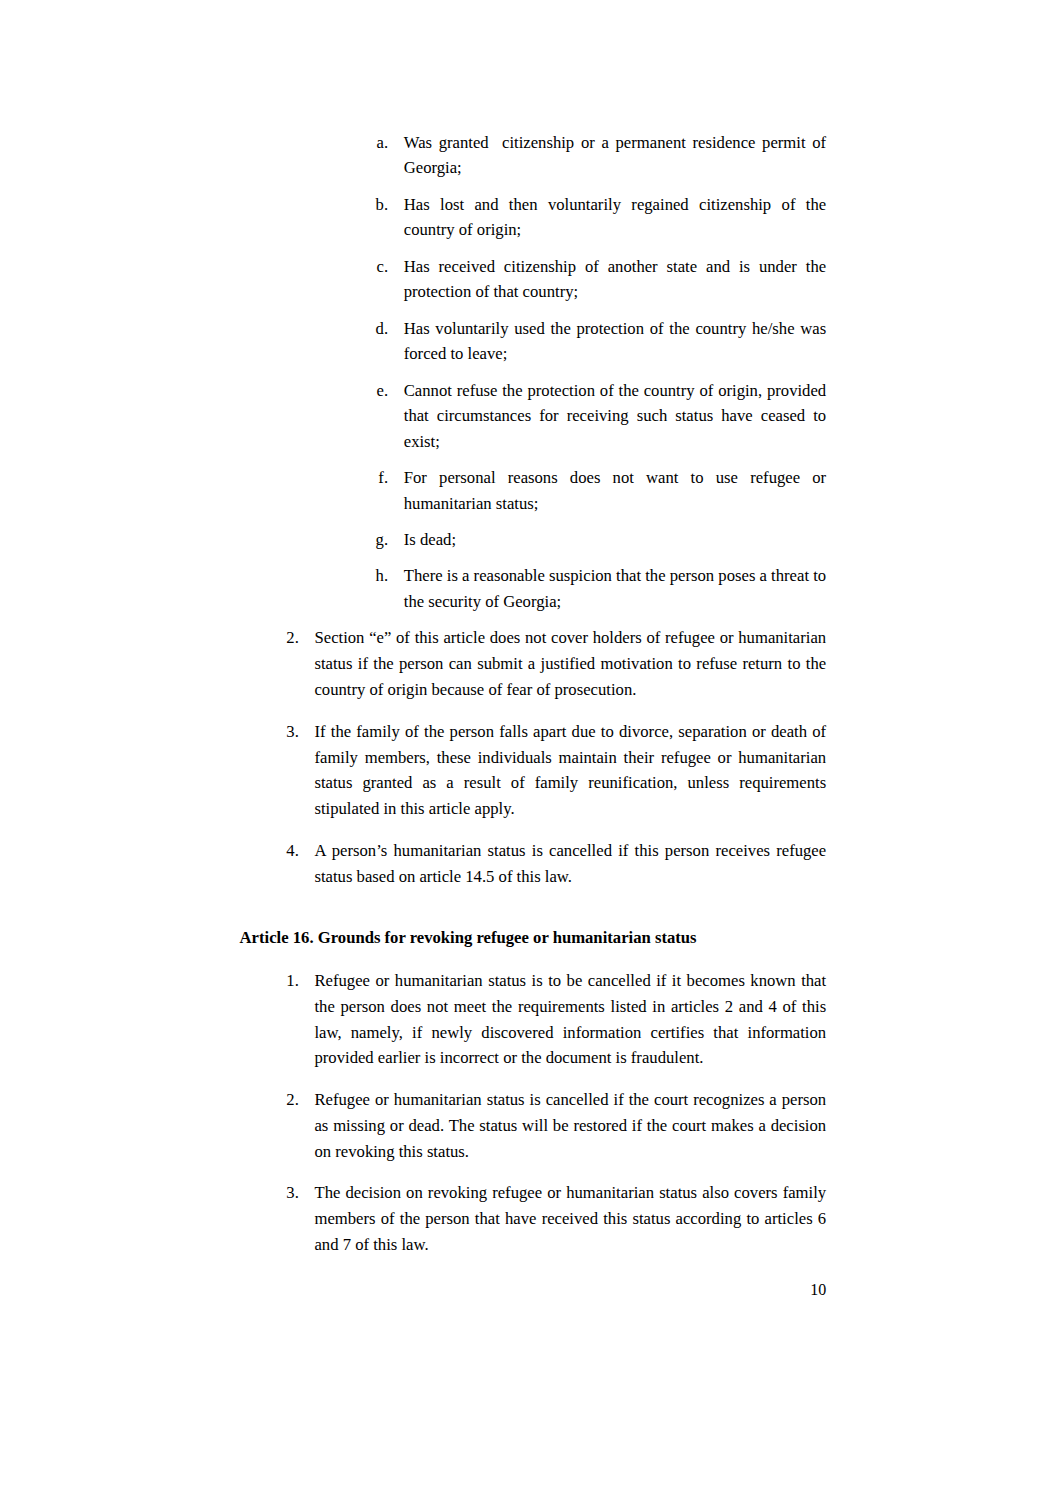Was granted citizenship or a permanent residence permit of Georgia;
Has lost and then voluntarily regained citizenship of the country of origin;
Has received citizenship of another state and is under the protection of that country;
Has voluntarily used the protection of the country he/she was forced to leave;
Cannot refuse the protection of the country of origin, provided that circumstances for receiving such status have ceased to exist;
For personal reasons does not want to use refugee or humanitarian status;
Is dead;
There is a reasonable suspicion that the person poses a threat to the security of Georgia;
Section “e” of this article does not cover holders of refugee or humanitarian status if the person can submit a justified motivation to refuse return to the country of origin because of fear of prosecution.
If the family of the person falls apart due to divorce, separation or death of family members, these individuals maintain their refugee or humanitarian status granted as a result of family reunification, unless requirements stipulated in this article apply.
A person’s humanitarian status is cancelled if this person receives refugee status based on article 14.5 of this law.
Article 16. Grounds for revoking refugee or humanitarian status
Refugee or humanitarian status is to be cancelled if it becomes known that the person does not meet the requirements listed in articles 2 and 4 of this law, namely, if newly discovered information certifies that information provided earlier is incorrect or the document is fraudulent.
Refugee or humanitarian status is cancelled if the court recognizes a person as missing or dead. The status will be restored if the court makes a decision on revoking this status.
The decision on revoking refugee or humanitarian status also covers family members of the person that have received this status according to articles 6 and 7 of this law.
10